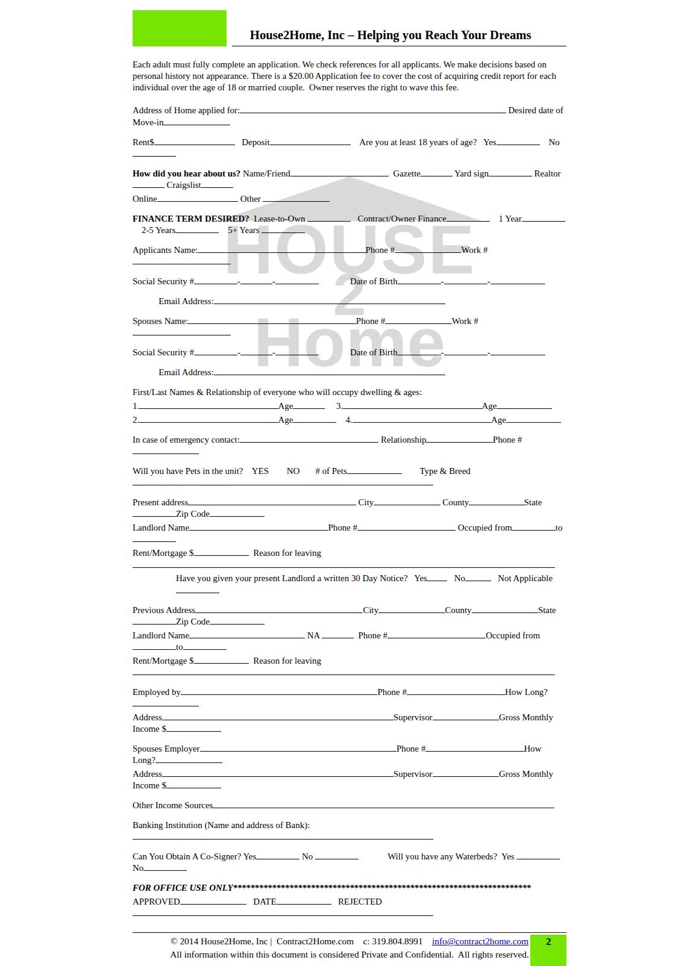HOUSE
2
Home
House2Home, Inc – Helping you Reach Your Dreams
Each adult must fully complete an application. We check references for all applicants. We make decisions based on personal history not appearance. There is a $20.00 Application fee to cover the cost of acquiring credit report for each individual over the age of 18 or married couple. Owner reserves the right to wave this fee.
Address of Home applied for: Desired date of Move-in
Rent$ Deposit Are you at least 18 years of age? Yes No
How did you hear about us? Name/Friend Gazette Yard sign Realtor Craigslist
Online Other
FINANCE TERM DESIRED? Lease-to-Own Contract/Owner Finance 1 Year 2-5 Years 5+ Years
Applicants Name: Phone # Work #
Social Security # - - Date of Birth - -
Email Address:
Spouses Name: Phone # Work #
Social Security # - - Date of Birth - -
Email Address:
First/Last Names & Relationship of everyone who will occupy dwelling & ages:
1. Age 3. Age
2. Age 4. Age
In case of emergency contact: Relationship Phone #
Will you have Pets in the unit? YES NO # of Pets Type & Breed
Present address City County State Zip Code
Landlord Name Phone # Occupied from to
Rent/Mortgage $ Reason for leaving
Have you given your present Landlord a written 30 Day Notice? Yes No Not Applicable
Previous Address City County State Zip Code
Landlord Name NA Phone # Occupied from to
Rent/Mortgage $ Reason for leaving
Employed by Phone # How Long?
Address Supervisor Gross Monthly Income $
Spouses Employer Phone # How Long?
Address Supervisor Gross Monthly Income $
Other Income Sources
Banking Institution (Name and address of Bank):
Can You Obtain A Co-Signer? Yes No Will you have any Waterbeds? Yes No
FOR OFFICE USE ONLY*********************************************************************
APPROVED DATE REJECTED
© 2014 House2Home, Inc | Contract2Home.com c: 319.804.8991 info@contract2home.com
All information within this document is considered Private and Confidential. All rights reserved.
2